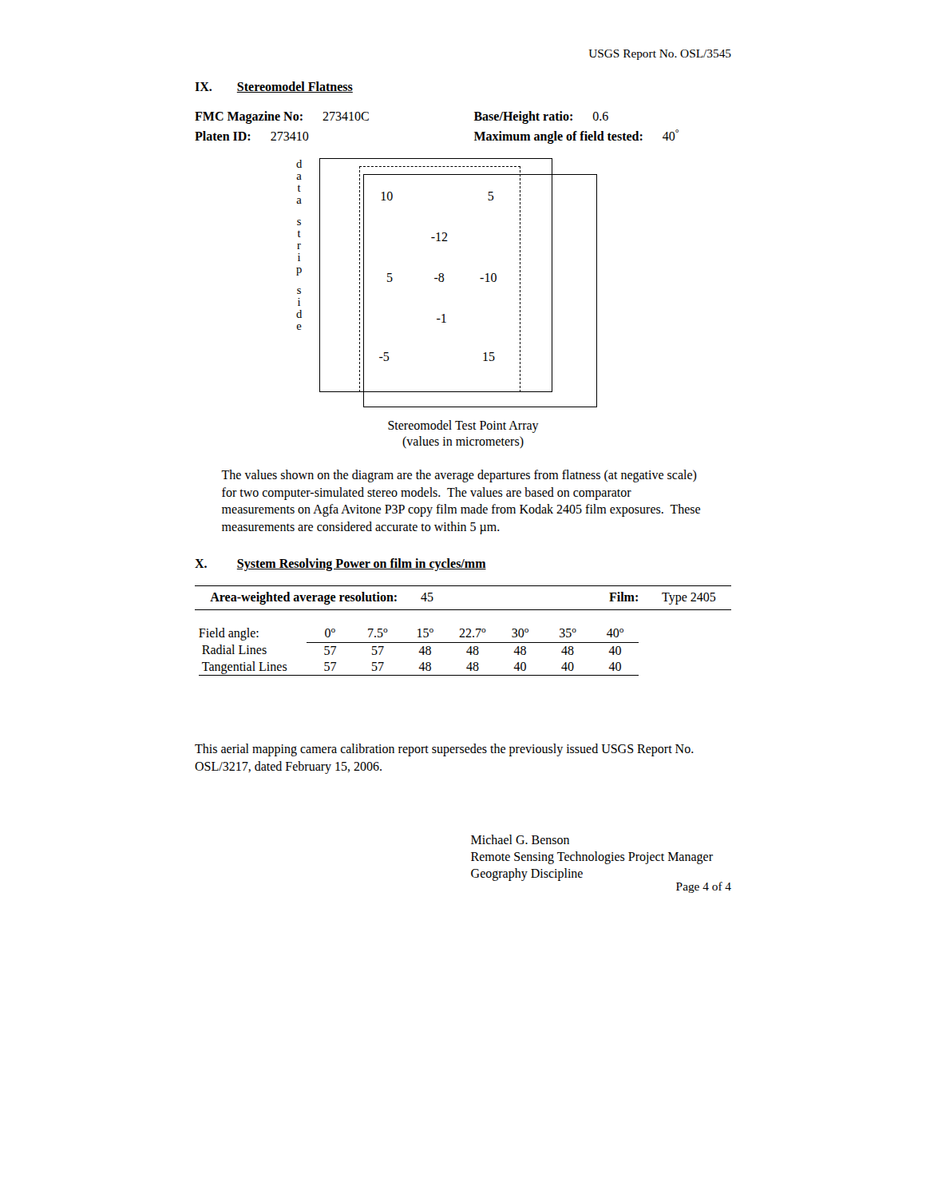USGS Report No. OSL/3545
IX. Stereomodel Flatness
| FMC Magazine No: 273410C | Base/Height ratio: 0.6 |
| Platen ID: 273410 | Maximum angle of field tested: 40 ° |
data strip side
10
5
-12
5
-8
-10
-1
-5
15
Stereomodel Test Point Array
(values in micrometers)
The values shown on the diagram are the average departures from flatness (at negative scale) for two computer-simulated stereo models. The values are based on comparator measurements on Agfa Avitone P3P copy film made from Kodak 2405 film exposures. These measurements are considered accurate to within 5 µm.
X. System Resolving Power on film in cycles/mm
Area-weighted average resolution: 45
Film: Type 2405
| Field angle: | 0 o | 7.5 o | 15 o | 22.7 o | 30 o | 35 o | 40 o |
| Radial Lines | 57 | 57 | 48 | 48 | 48 | 48 | 40 |
| Tangential Lines | 57 | 57 | 48 | 48 | 40 | 40 | 40 |
This aerial mapping camera calibration report supersedes the previously issued USGS Report No. OSL/3217, dated February 15, 2006.
Michael G. Benson
Remote Sensing Technologies Project Manager
Geography Discipline
Page 4 of 4